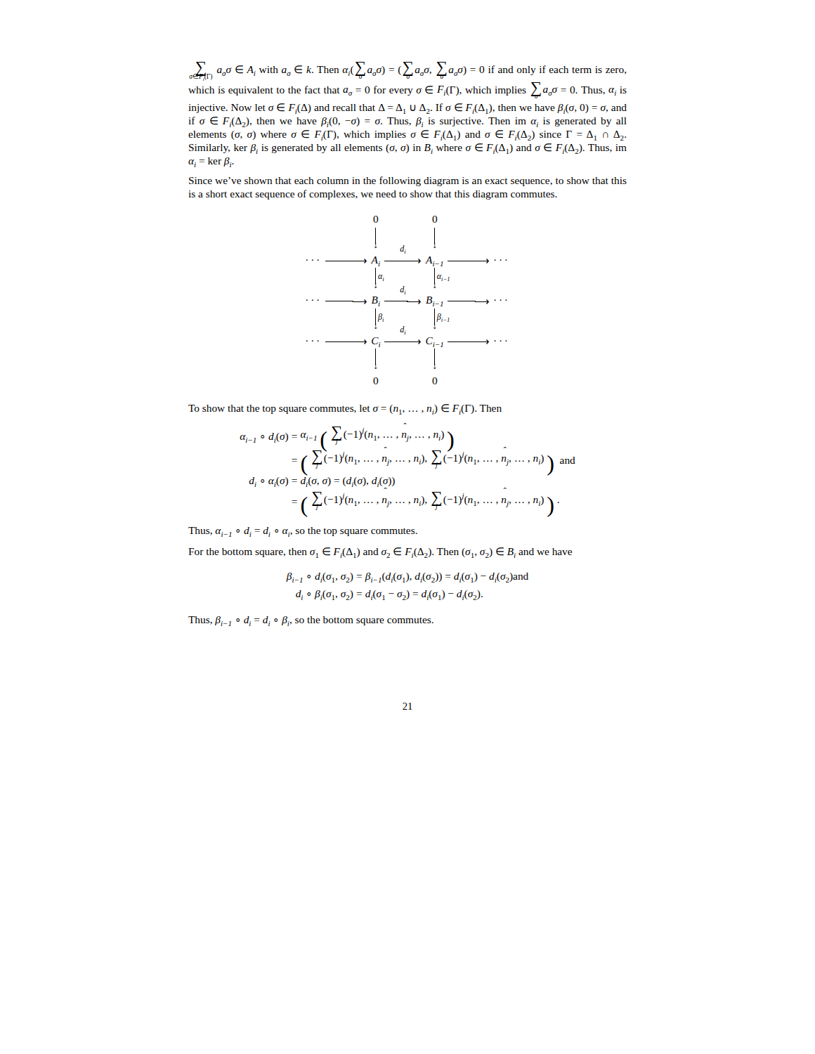∑σ∈Fi(Γ) aσσ ∈ Ai with aσ ∈ k. Then αi(∑σ aσσ) = (∑σ aσσ, ∑σ aσσ) = 0 if and only if each term is zero, which is equivalent to the fact that aσ = 0 for every σ ∈ Fi(Γ), which implies ∑σ aσσ = 0. Thus, αi is injective. Now let σ ∈ Fi(Δ) and recall that Δ = Δ1 ∪ Δ2. If σ ∈ Fi(Δ1), then we have βi(σ, 0) = σ, and if σ ∈ Fi(Δ2), then we have βi(0, −σ) = σ. Thus, βi is surjective. Then im αi is generated by all elements (σ, σ) where σ ∈ Fi(Γ), which implies σ ∈ Fi(Δ1) and σ ∈ Fi(Δ2) since Γ = Δ1 ∩ Δ2. Similarly, ker βi is generated by all elements (σ, σ) in Bi where σ ∈ Fi(Δ1) and σ ∈ Fi(Δ2). Thus, im αi = ker βi.
Since we’ve shown that each column in the following diagram is an exact sequence, to show that this is a short exact sequence of complexes, we need to show that this diagram commutes.
| | | 0 | | 0 | | |
| | | ↓ | | ↓ | | |
| ··· | ⟶ | A i | d i ⟶ | A i−1 | ⟶ | ··· |
| | | ↓ α i | | ↓ α i−1 | | |
| ··· | ⟶ | B i | d i ⟶ | B i−1 | ⟶ | ··· |
| | | ↓ β i | | ↓ β i−1 | | |
| ··· | ⟶ | C i | d i ⟶ | C i−1 | ⟶ | ··· |
| | | ↓ | | ↓ | | |
| | | 0 | | 0 | | |
To show that the top square commutes, let σ = (n1, … , ni) ∈ Fi(Γ). Then
| α i−1 ∘ d i ( σ ) | = | α i−1 ( ∑ j (−1) j ( n 1 , … , ̂ n j , … , n i ) ) | |
| | = | ( ∑ j (−1) j ( n 1 , … , ̂ n j , … , n i ), ∑ j (−1) j ( n 1 , … , ̂ n j , … , n i ) ) | and |
| d i ∘ α i ( σ ) | = | d i ( σ , σ ) = ( d i ( σ ), d i ( σ )) | |
| | = | ( ∑ j (−1) j ( n 1 , … , ̂ n j , … , n i ), ∑ j (−1) j ( n 1 , … , ̂ n j , … , n i ) ) . | |
Thus, αi−1 ∘ di = di ∘ αi, so the top square commutes.
For the bottom square, then σ1 ∈ Fi(Δ1) and σ2 ∈ Fi(Δ2). Then (σ1, σ2) ∈ Bi and we have
| β i−1 ∘ d i ( σ 1 , σ 2 ) | = | β i−1 ( d i ( σ 1 ), d i ( σ 2 )) = d i ( σ 1 ) − d i ( σ 2 ) | and |
| d i ∘ β i ( σ 1 , σ 2 ) | = | d i ( σ 1 − σ 2 ) = d i ( σ 1 ) − d i ( σ 2 ). | |
Thus, βi−1 ∘ di = di ∘ βi, so the bottom square commutes.
21